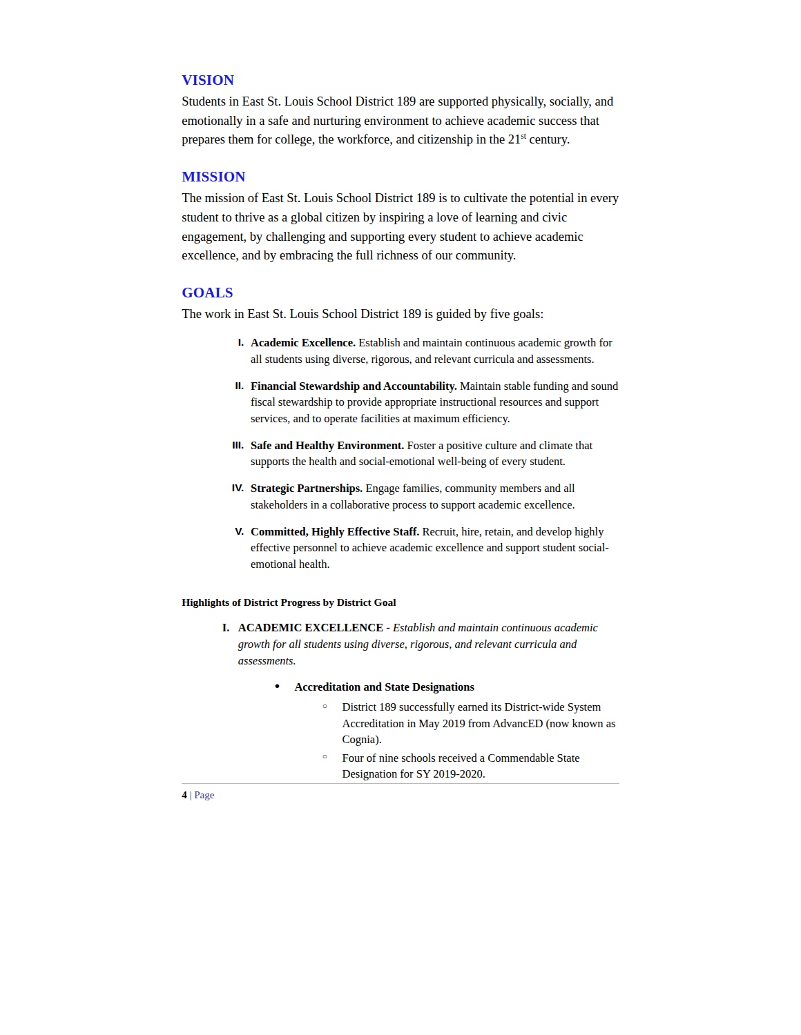VISION
Students in East St. Louis School District 189 are supported physically, socially, and emotionally in a safe and nurturing environment to achieve academic success that prepares them for college, the workforce, and citizenship in the 21st century.
MISSION
The mission of East St. Louis School District 189 is to cultivate the potential in every student to thrive as a global citizen by inspiring a love of learning and civic engagement, by challenging and supporting every student to achieve academic excellence, and by embracing the full richness of our community.
GOALS
The work in East St. Louis School District 189 is guided by five goals:
Academic Excellence. Establish and maintain continuous academic growth for all students using diverse, rigorous, and relevant curricula and assessments.
Financial Stewardship and Accountability. Maintain stable funding and sound fiscal stewardship to provide appropriate instructional resources and support services, and to operate facilities at maximum efficiency.
Safe and Healthy Environment. Foster a positive culture and climate that supports the health and social-emotional well-being of every student.
Strategic Partnerships. Engage families, community members and all stakeholders in a collaborative process to support academic excellence.
Committed, Highly Effective Staff. Recruit, hire, retain, and develop highly effective personnel to achieve academic excellence and support student social-emotional health.
Highlights of District Progress by District Goal
ACADEMIC EXCELLENCE - Establish and maintain continuous academic growth for all students using diverse, rigorous, and relevant curricula and assessments.
Accreditation and State Designations
District 189 successfully earned its District-wide System Accreditation in May 2019 from AdvancED (now known as Cognia).
Four of nine schools received a Commendable State Designation for SY 2019-2020.
4 | Page